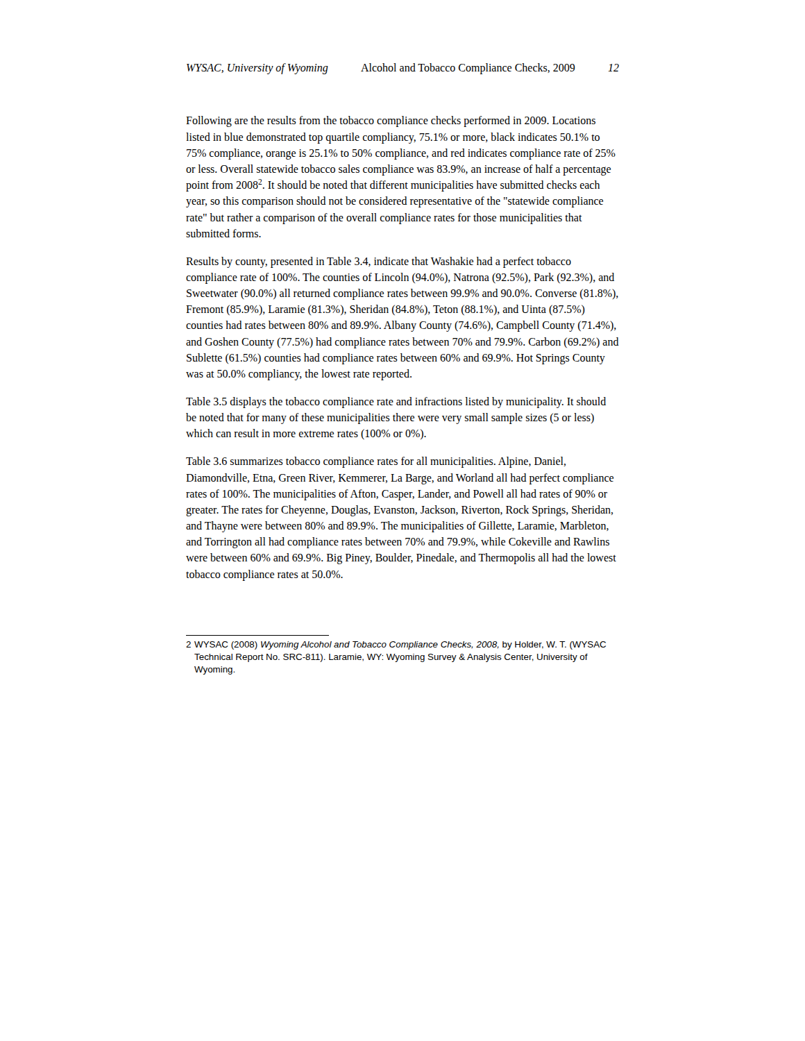WYSAC, University of Wyoming Alcohol and Tobacco Compliance Checks, 2009 12
Following are the results from the tobacco compliance checks performed in 2009. Locations listed in blue demonstrated top quartile compliancy, 75.1% or more, black indicates 50.1% to 75% compliance, orange is 25.1% to 50% compliance, and red indicates compliance rate of 25% or less. Overall statewide tobacco sales compliance was 83.9%, an increase of half a percentage point from 20082. It should be noted that different municipalities have submitted checks each year, so this comparison should not be considered representative of the "statewide compliance rate" but rather a comparison of the overall compliance rates for those municipalities that submitted forms.
Results by county, presented in Table 3.4, indicate that Washakie had a perfect tobacco compliance rate of 100%. The counties of Lincoln (94.0%), Natrona (92.5%), Park (92.3%), and Sweetwater (90.0%) all returned compliance rates between 99.9% and 90.0%. Converse (81.8%), Fremont (85.9%), Laramie (81.3%), Sheridan (84.8%), Teton (88.1%), and Uinta (87.5%) counties had rates between 80% and 89.9%. Albany County (74.6%), Campbell County (71.4%), and Goshen County (77.5%) had compliance rates between 70% and 79.9%. Carbon (69.2%) and Sublette (61.5%) counties had compliance rates between 60% and 69.9%. Hot Springs County was at 50.0% compliancy, the lowest rate reported.
Table 3.5 displays the tobacco compliance rate and infractions listed by municipality. It should be noted that for many of these municipalities there were very small sample sizes (5 or less) which can result in more extreme rates (100% or 0%).
Table 3.6 summarizes tobacco compliance rates for all municipalities. Alpine, Daniel, Diamondville, Etna, Green River, Kemmerer, La Barge, and Worland all had perfect compliance rates of 100%. The municipalities of Afton, Casper, Lander, and Powell all had rates of 90% or greater. The rates for Cheyenne, Douglas, Evanston, Jackson, Riverton, Rock Springs, Sheridan, and Thayne were between 80% and 89.9%. The municipalities of Gillette, Laramie, Marbleton, and Torrington all had compliance rates between 70% and 79.9%, while Cokeville and Rawlins were between 60% and 69.9%. Big Piney, Boulder, Pinedale, and Thermopolis all had the lowest tobacco compliance rates at 50.0%.
2 WYSAC (2008) Wyoming Alcohol and Tobacco Compliance Checks, 2008, by Holder, W. T. (WYSAC Technical Report No. SRC-811). Laramie, WY: Wyoming Survey & Analysis Center, University of Wyoming.